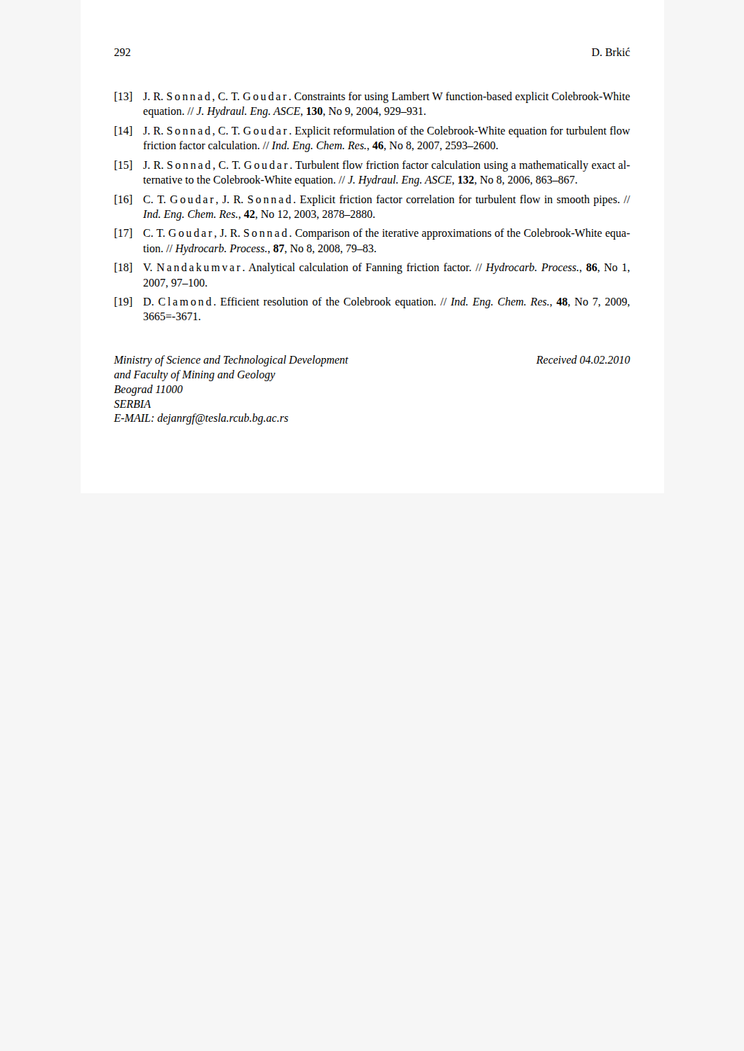292 D. Brkić
[13] J. R. Sonnad, C. T. Goudar. Constraints for using Lambert W function-based explicit Colebrook-White equation. // J. Hydraul. Eng. ASCE, 130, No 9, 2004, 929–931.
[14] J. R. Sonnad, C. T. Goudar. Explicit reformulation of the Colebrook-White equation for turbulent flow friction factor calculation. // Ind. Eng. Chem. Res., 46, No 8, 2007, 2593–2600.
[15] J. R. Sonnad, C. T. Goudar. Turbulent flow friction factor calculation using a mathematically exact alternative to the Colebrook-White equation. // J. Hydraul. Eng. ASCE, 132, No 8, 2006, 863–867.
[16] C. T. Goudar, J. R. Sonnad. Explicit friction factor correlation for turbulent flow in smooth pipes. // Ind. Eng. Chem. Res., 42, No 12, 2003, 2878–2880.
[17] C. T. Goudar, J. R. Sonnad. Comparison of the iterative approximations of the Colebrook-White equation. // Hydrocarb. Process., 87, No 8, 2008, 79–83.
[18] V. Nandakumvar. Analytical calculation of Fanning friction factor. // Hydrocarb. Process., 86, No 1, 2007, 97–100.
[19] D. Clamond. Efficient resolution of the Colebrook equation. // Ind. Eng. Chem. Res., 48, No 7, 2009, 3665=-3671.
Ministry of Science and Technological Development Received 04.02.2010
and Faculty of Mining and Geology
Beograd 11000
SERBIA
E-MAIL: dejanrgf@tesla.rcub.bg.ac.rs